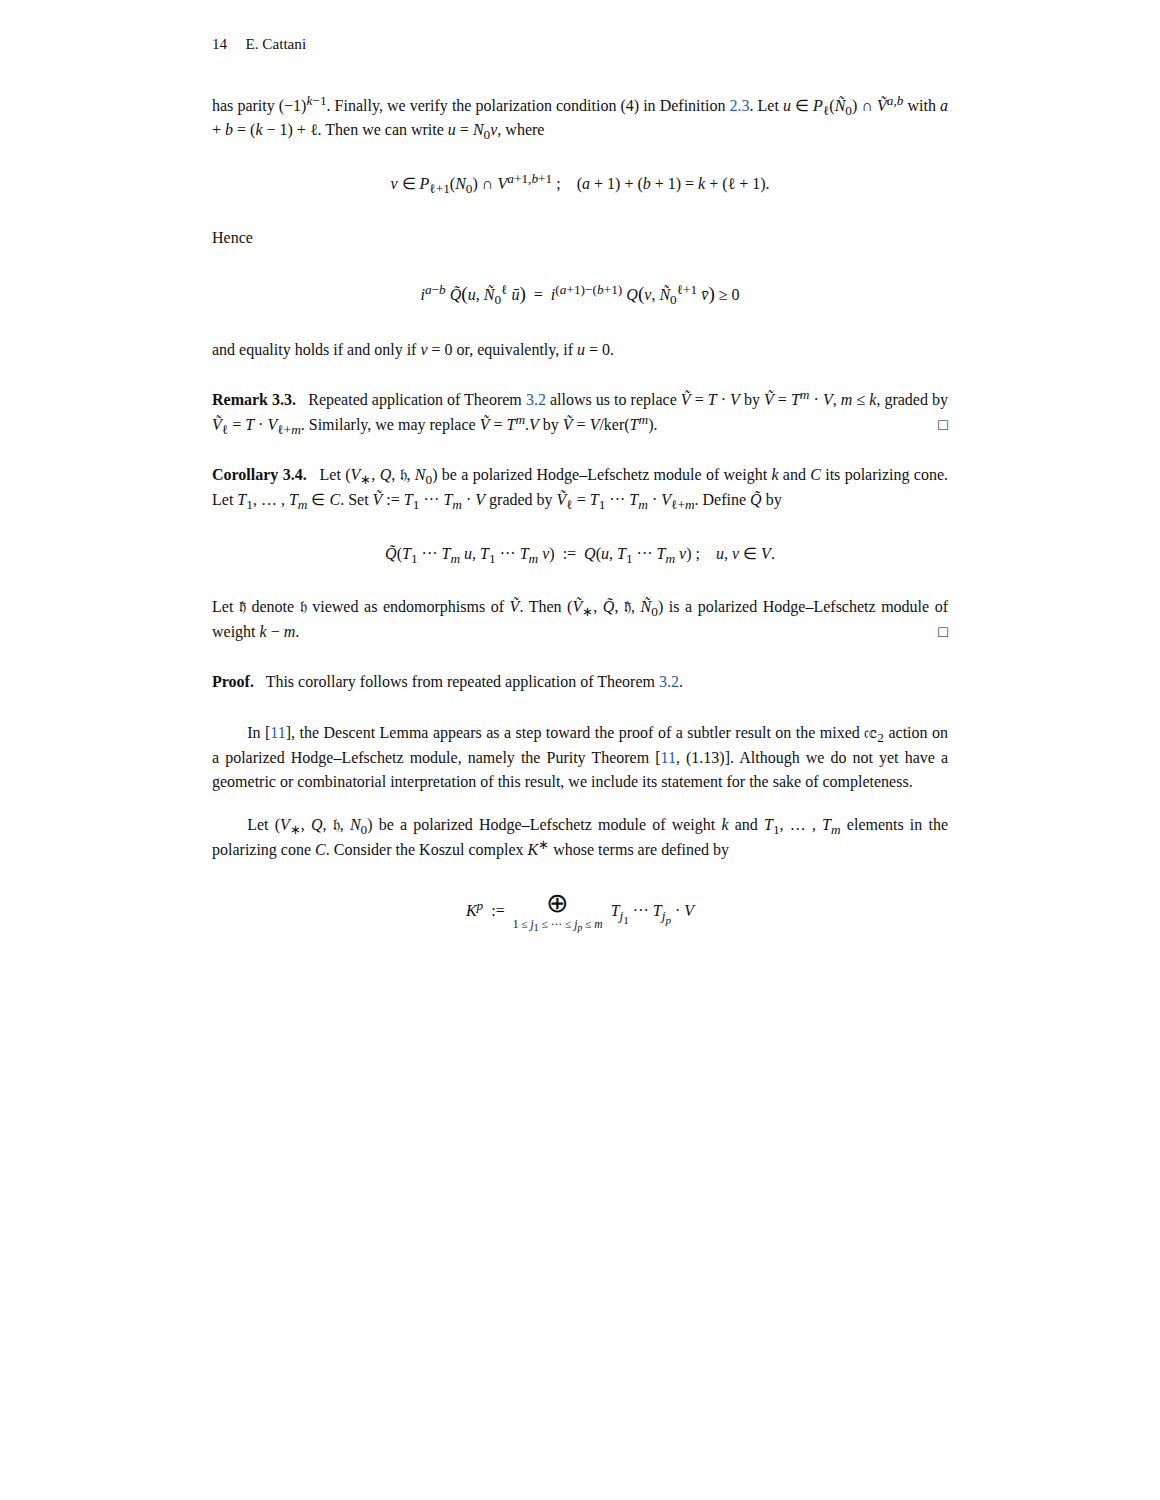14 E. Cattani
has parity (−1)k−1. Finally, we verify the polarization condition (4) in Definition 2.3. Let u ∈ Pℓ(Ñ0) ∩ Ṽa,b with a + b = (k − 1) + ℓ. Then we can write u = N0v, where
v ∈ Pℓ+1(N0) ∩ Va+1,b+1 ; (a + 1) + (b + 1) = k + (ℓ + 1).
Hence
ia−b Q̃(u, Ñ0ℓ ū) = i(a+1)−(b+1) Q(v, Ñ0ℓ+1 v̄) ≥ 0
and equality holds if and only if v = 0 or, equivalently, if u = 0.
Remark 3.3. Repeated application of Theorem 3.2 allows us to replace Ṽ = T · V by Ṽ = Tm · V, m ≤ k, graded by Ṽℓ = T · Vℓ+m. Similarly, we may replace Ṽ = Tm.V by Ṽ = V/ker(Tm).□
Corollary 3.4. Let (V∗, Q, 𝔥, N0) be a polarized Hodge–Lefschetz module of weight k and C its polarizing cone. Let T1, … , Tm ∈ C. Set Ṽ := T1 ··· Tm · V graded by Ṽℓ = T1 ··· Tm · Vℓ+m. Define Q̃ by
Q̃(T1 ··· Tm u, T1 ··· Tm v) := Q(u, T1 ··· Tm v) ; u, v ∈ V.
Let 𝔥̃ denote 𝔥 viewed as endomorphisms of Ṽ. Then (Ṽ∗, Q̃, 𝔥̃, Ñ0) is a polarized Hodge–Lefschetz module of weight k − m.□
Proof. This corollary follows from repeated application of Theorem 3.2.
In [11], the Descent Lemma appears as a step toward the proof of a subtler result on the mixed 𝔠𝕔2 action on a polarized Hodge–Lefschetz module, namely the Purity Theorem [11, (1.13)]. Although we do not yet have a geometric or combinatorial interpretation of this result, we include its statement for the sake of completeness.
Let (V∗, Q, 𝔥, N0) be a polarized Hodge–Lefschetz module of weight k and T1, … , Tm elements in the polarizing cone C. Consider the Koszul complex K∗ whose terms are defined by
Kp := ⊕ 1 ≤ j1 ≤ ··· ≤ jp ≤ m Tj1 ··· Tjp · V